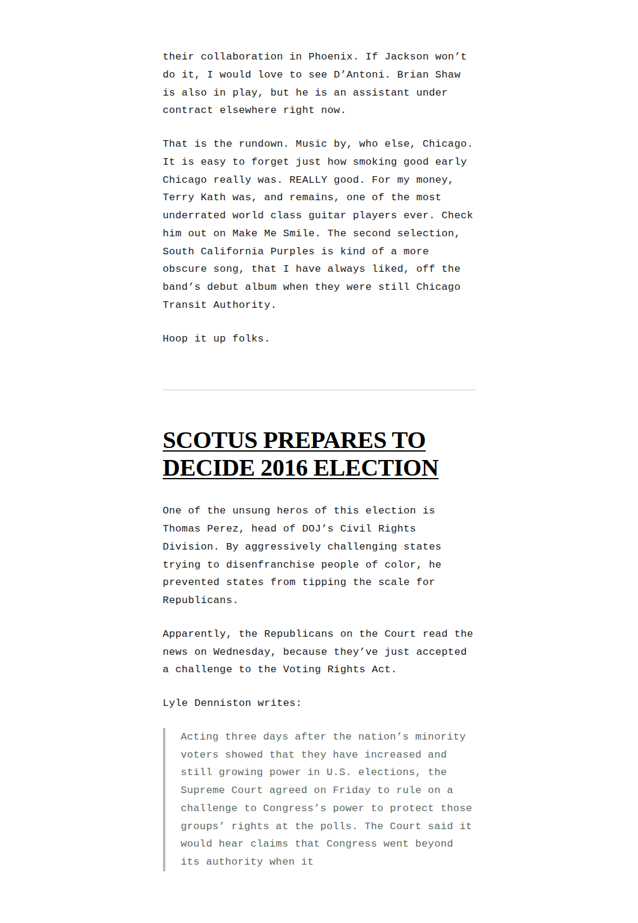their collaboration in Phoenix. If Jackson won’t do it, I would love to see D’Antoni. Brian Shaw is also in play, but he is an assistant under contract elsewhere right now.
That is the rundown. Music by, who else, Chicago. It is easy to forget just how smoking good early Chicago really was. REALLY good. For my money, Terry Kath was, and remains, one of the most underrated world class guitar players ever. Check him out on Make Me Smile. The second selection, South California Purples is kind of a more obscure song, that I have always liked, off the band’s debut album when they were still Chicago Transit Authority.
Hoop it up folks.
SCOTUS PREPARES TO DECIDE 2016 ELECTION
One of the unsung heros of this election is Thomas Perez, head of DOJ’s Civil Rights Division. By aggressively challenging states trying to disenfranchise people of color, he prevented states from tipping the scale for Republicans.
Apparently, the Republicans on the Court read the news on Wednesday, because they’ve just accepted a challenge to the Voting Rights Act.
Lyle Denniston writes:
Acting three days after the nation’s minority voters showed that they have increased and still growing power in U.S. elections, the Supreme Court agreed on Friday to rule on a challenge to Congress’s power to protect those groups’ rights at the polls. The Court said it would hear claims that Congress went beyond its authority when it